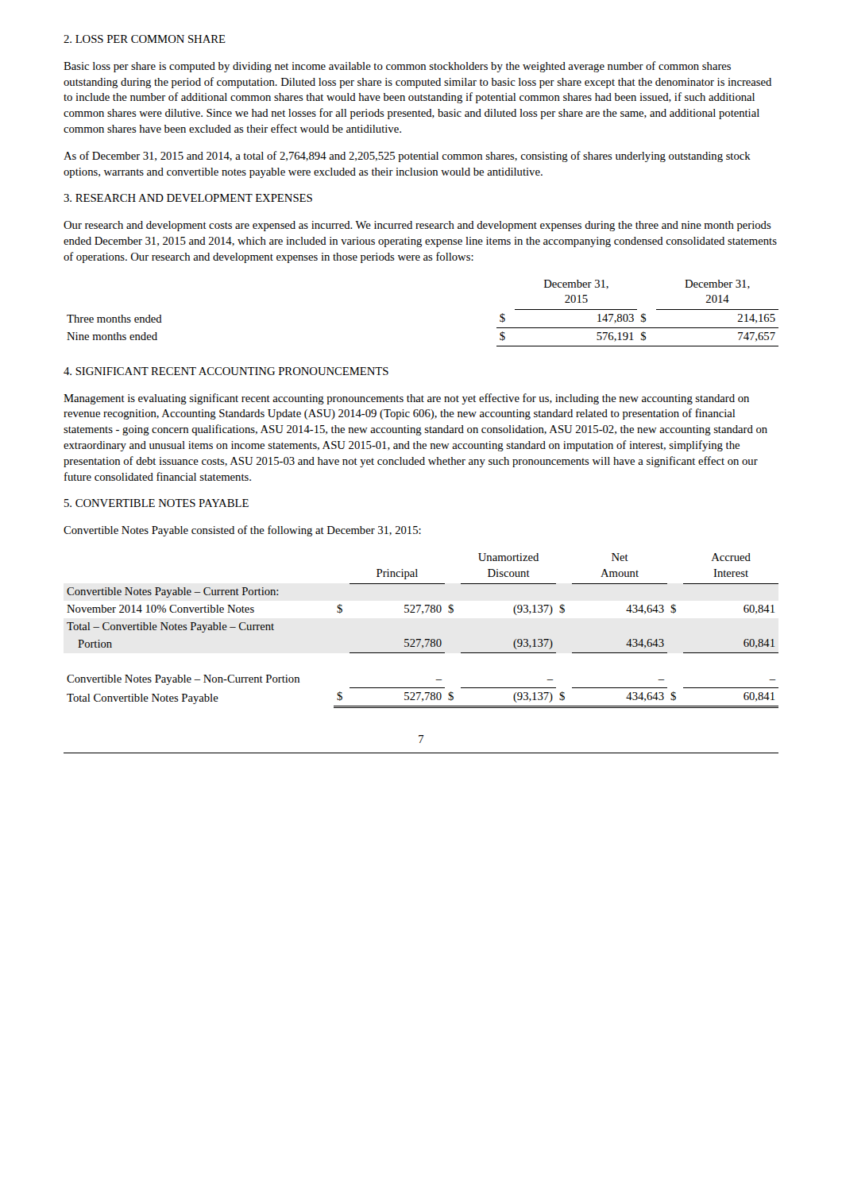2. LOSS PER COMMON SHARE
Basic loss per share is computed by dividing net income available to common stockholders by the weighted average number of common shares outstanding during the period of computation. Diluted loss per share is computed similar to basic loss per share except that the denominator is increased to include the number of additional common shares that would have been outstanding if potential common shares had been issued, if such additional common shares were dilutive. Since we had net losses for all periods presented, basic and diluted loss per share are the same, and additional potential common shares have been excluded as their effect would be antidilutive.
As of December 31, 2015 and 2014, a total of 2,764,894 and 2,205,525 potential common shares, consisting of shares underlying outstanding stock options, warrants and convertible notes payable were excluded as their inclusion would be antidilutive.
3. RESEARCH AND DEVELOPMENT EXPENSES
Our research and development costs are expensed as incurred. We incurred research and development expenses during the three and nine month periods ended December 31, 2015 and 2014, which are included in various operating expense line items in the accompanying condensed consolidated statements of operations. Our research and development expenses in those periods were as follows:
| | | December 31, 2015 | | December 31, 2014 |
| Three months ended | $ | 147,803 | $ | 214,165 |
| Nine months ended | $ | 576,191 | $ | 747,657 |
4. SIGNIFICANT RECENT ACCOUNTING PRONOUNCEMENTS
Management is evaluating significant recent accounting pronouncements that are not yet effective for us, including the new accounting standard on revenue recognition, Accounting Standards Update (ASU) 2014-09 (Topic 606), the new accounting standard related to presentation of financial statements - going concern qualifications, ASU 2014-15, the new accounting standard on consolidation, ASU 2015-02, the new accounting standard on extraordinary and unusual items on income statements, ASU 2015-01, and the new accounting standard on imputation of interest, simplifying the presentation of debt issuance costs, ASU 2015-03 and have not yet concluded whether any such pronouncements will have a significant effect on our future consolidated financial statements.
5. CONVERTIBLE NOTES PAYABLE
Convertible Notes Payable consisted of the following at December 31, 2015:
| | | Principal | | Unamortized Discount | | Net Amount | | Accrued Interest |
| Convertible Notes Payable – Current Portion: | | | | | | | | |
| November 2014 10% Convertible Notes | $ | 527,780 | $ | (93,137) | $ | 434,643 | $ | 60,841 |
| Total – Convertible Notes Payable – Current | | | | | | | | |
| Portion | | 527,780 | | (93,137) | | 434,643 | | 60,841 |
| Convertible Notes Payable – Non-Current Portion | | – | | – | | – | | – |
| Total Convertible Notes Payable | $ | 527,780 | $ | (93,137) | $ | 434,643 | $ | 60,841 |
7